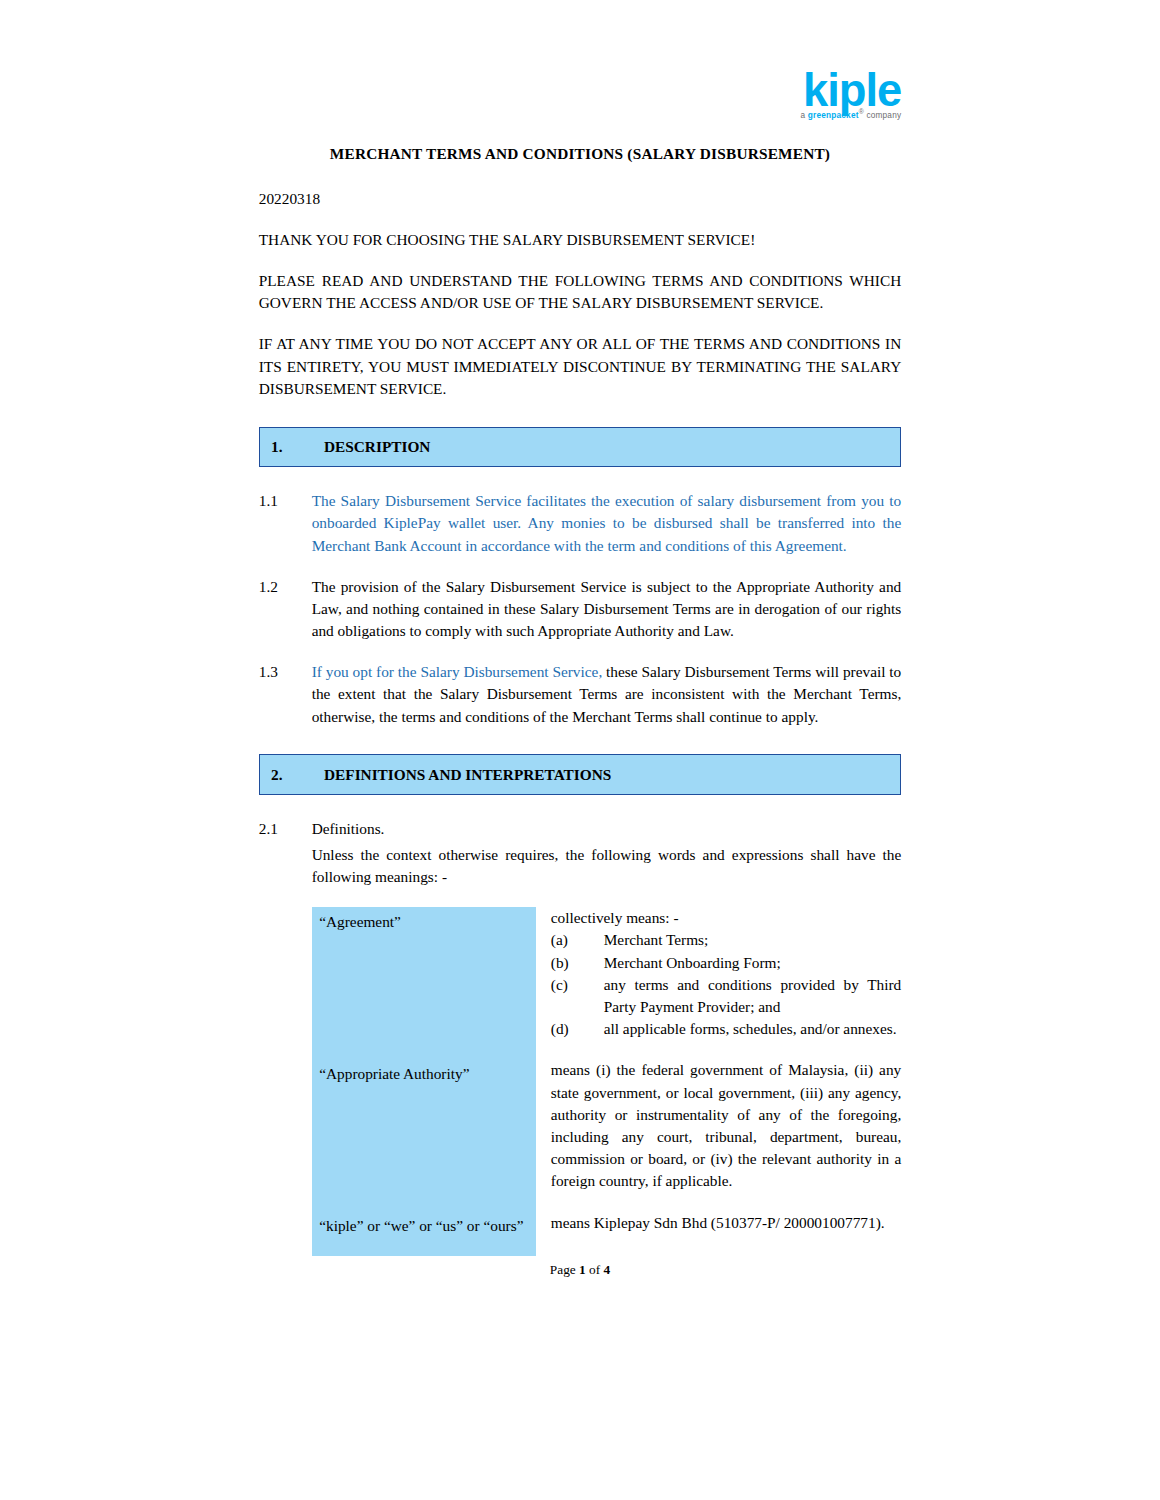kiple a greenpacket® company
MERCHANT TERMS AND CONDITIONS (SALARY DISBURSEMENT)
20220318
THANK YOU FOR CHOOSING THE SALARY DISBURSEMENT SERVICE!
PLEASE READ AND UNDERSTAND THE FOLLOWING TERMS AND CONDITIONS WHICH GOVERN THE ACCESS AND/OR USE OF THE SALARY DISBURSEMENT SERVICE.
IF AT ANY TIME YOU DO NOT ACCEPT ANY OR ALL OF THE TERMS AND CONDITIONS IN ITS ENTIRETY, YOU MUST IMMEDIATELY DISCONTINUE BY TERMINATING THE SALARY DISBURSEMENT SERVICE.
1. DESCRIPTION
1.1
The Salary Disbursement Service facilitates the execution of salary disbursement from you to onboarded KiplePay wallet user. Any monies to be disbursed shall be transferred into the Merchant Bank Account in accordance with the term and conditions of this Agreement.
1.2
The provision of the Salary Disbursement Service is subject to the Appropriate Authority and Law, and nothing contained in these Salary Disbursement Terms are in derogation of our rights and obligations to comply with such Appropriate Authority and Law.
1.3
If you opt for the Salary Disbursement Service, these Salary Disbursement Terms will prevail to the extent that the Salary Disbursement Terms are inconsistent with the Merchant Terms, otherwise, the terms and conditions of the Merchant Terms shall continue to apply.
2. DEFINITIONS AND INTERPRETATIONS
2.1
Definitions.
Unless the context otherwise requires, the following words and expressions shall have the following meanings: -
| “Agreement” | collectively means: - (a) Merchant Terms; (b) Merchant Onboarding Form; (c) any terms and conditions provided by Third Party Payment Provider; and (d) all applicable forms, schedules, and/or annexes. |
| “Appropriate Authority” | means (i) the federal government of Malaysia, (ii) any state government, or local government, (iii) any agency, authority or instrumentality of any of the foregoing, including any court, tribunal, department, bureau, commission or board, or (iv) the relevant authority in a foreign country, if applicable. |
| “kiple” or “we” or “us” or “ours” | means Kiplepay Sdn Bhd (510377-P/ 200001007771). |
Page 1 of 4